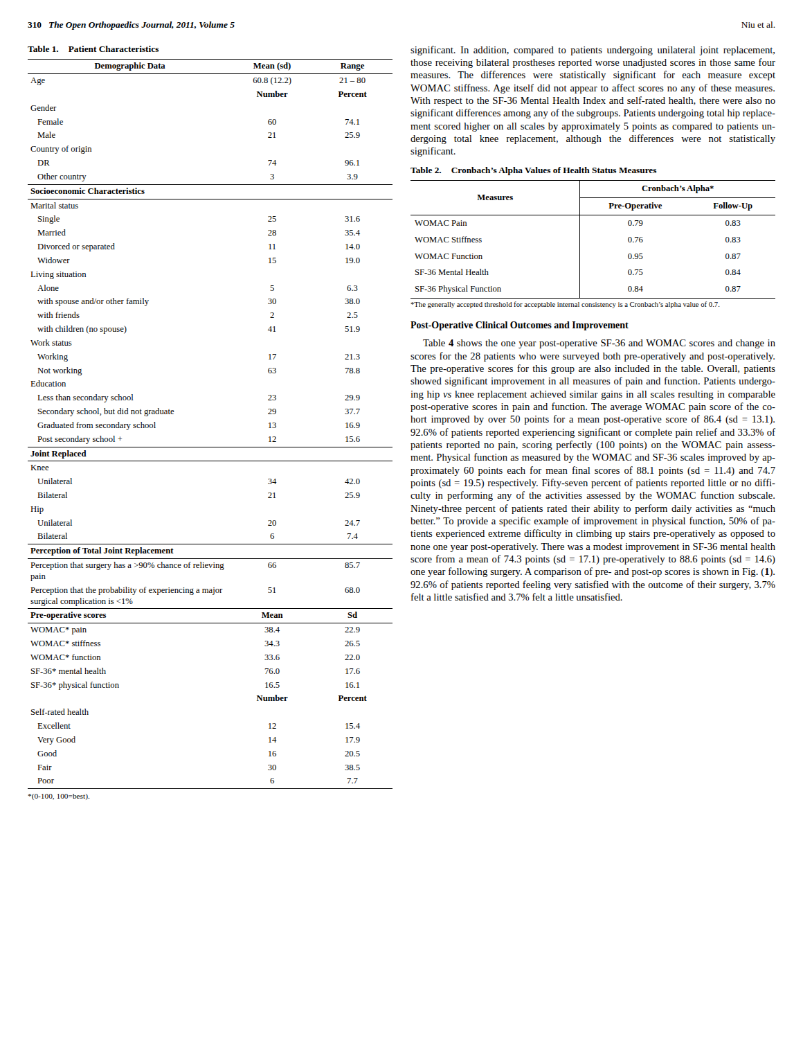310 The Open Orthopaedics Journal, 2011, Volume 5
Niu et al.
Table 1. Patient Characteristics
| Demographic Data | Mean (sd) | Range |
| --- | --- | --- |
| Age | 60.8 (12.2) | 21 – 80 |
| | Number | Percent |
| Gender | | |
| Female | 60 | 74.1 |
| Male | 21 | 25.9 |
| Country of origin | | |
| DR | 74 | 96.1 |
| Other country | 3 | 3.9 |
| Socioeconomic Characteristics |
| Marital status | | |
| Single | 25 | 31.6 |
| Married | 28 | 35.4 |
| Divorced or separated | 11 | 14.0 |
| Widower | 15 | 19.0 |
| Living situation | | |
| Alone | 5 | 6.3 |
| with spouse and/or other family | 30 | 38.0 |
| with friends | 2 | 2.5 |
| with children (no spouse) | 41 | 51.9 |
| Work status | | |
| Working | 17 | 21.3 |
| Not working | 63 | 78.8 |
| Education | | |
| Less than secondary school | 23 | 29.9 |
| Secondary school, but did not graduate | 29 | 37.7 |
| Graduated from secondary school | 13 | 16.9 |
| Post secondary school + | 12 | 15.6 |
| Joint Replaced |
| Knee | | |
| Unilateral | 34 | 42.0 |
| Bilateral | 21 | 25.9 |
| Hip | | |
| Unilateral | 20 | 24.7 |
| Bilateral | 6 | 7.4 |
| Perception of Total Joint Replacement |
| Perception that surgery has a >90% chance of relieving pain | 66 | 85.7 |
| Perception that the probability of experiencing a major surgical complication is <1% | 51 | 68.0 |
| Pre-operative scores | Mean | Sd |
| WOMAC* pain | 38.4 | 22.9 |
| WOMAC* stiffness | 34.3 | 26.5 |
| WOMAC* function | 33.6 | 22.0 |
| SF-36* mental health | 76.0 | 17.6 |
| SF-36* physical function | 16.5 | 16.1 |
| | Number | Percent |
| Self-rated health | | |
| Excellent | 12 | 15.4 |
| Very Good | 14 | 17.9 |
| Good | 16 | 20.5 |
| Fair | 30 | 38.5 |
| Poor | 6 | 7.7 |
*(0-100, 100=best).
significant. In addition, compared to patients undergoing unilateral joint replacement, those receiving bilateral prostheses reported worse unadjusted scores in those same four measures. The differences were statistically significant for each measure except WOMAC stiffness. Age itself did not appear to affect scores no any of these measures. With respect to the SF-36 Mental Health Index and self-rated health, there were also no significant differences among any of the subgroups. Patients undergoing total hip replacement scored higher on all scales by approximately 5 points as compared to patients undergoing total knee replacement, although the differences were not statistically significant.
Table 2. Cronbach’s Alpha Values of Health Status Measures
| Measures | Cronbach’s Alpha* |
| --- | --- |
| Pre-Operative | Follow-Up |
| WOMAC Pain | 0.79 | 0.83 |
| WOMAC Stiffness | 0.76 | 0.83 |
| WOMAC Function | 0.95 | 0.87 |
| SF-36 Mental Health | 0.75 | 0.84 |
| SF-36 Physical Function | 0.84 | 0.87 |
*The generally accepted threshold for acceptable internal consistency is a Cronbach’s alpha value of 0.7.
Post-Operative Clinical Outcomes and Improvement
Table 4 shows the one year post-operative SF-36 and WOMAC scores and change in scores for the 28 patients who were surveyed both pre-operatively and post-operatively. The pre-operative scores for this group are also included in the table. Overall, patients showed significant improvement in all measures of pain and function. Patients undergoing hip vs knee replacement achieved similar gains in all scales resulting in comparable post-operative scores in pain and function. The average WOMAC pain score of the cohort improved by over 50 points for a mean post-operative score of 86.4 (sd = 13.1). 92.6% of patients reported experiencing significant or complete pain relief and 33.3% of patients reported no pain, scoring perfectly (100 points) on the WOMAC pain assessment. Physical function as measured by the WOMAC and SF-36 scales improved by approximately 60 points each for mean final scores of 88.1 points (sd = 11.4) and 74.7 points (sd = 19.5) respectively. Fifty-seven percent of patients reported little or no difficulty in performing any of the activities assessed by the WOMAC function subscale. Ninety-three percent of patients rated their ability to perform daily activities as “much better.” To provide a specific example of improvement in physical function, 50% of patients experienced extreme difficulty in climbing up stairs pre-operatively as opposed to none one year post-operatively. There was a modest improvement in SF-36 mental health score from a mean of 74.3 points (sd = 17.1) pre-operatively to 88.6 points (sd = 14.6) one year following surgery. A comparison of pre- and post-op scores is shown in Fig. (1). 92.6% of patients reported feeling very satisfied with the outcome of their surgery, 3.7% felt a little satisfied and 3.7% felt a little unsatisfied.